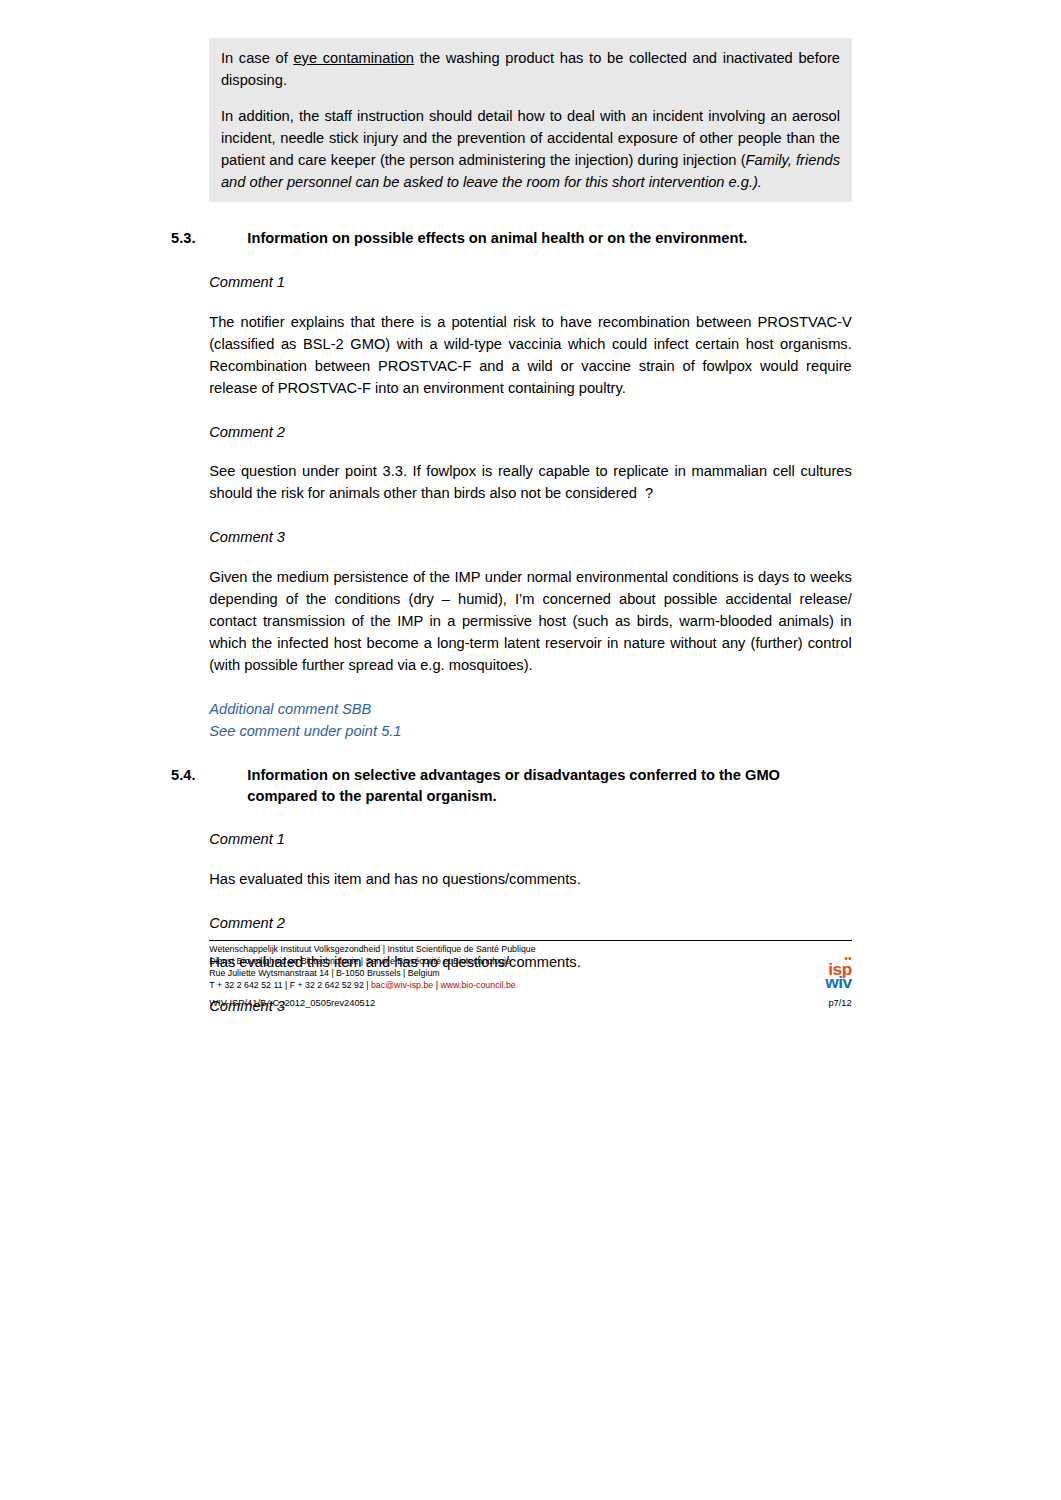In case of eye contamination the washing product has to be collected and inactivated before disposing.
In addition, the staff instruction should detail how to deal with an incident involving an aerosol incident, needle stick injury and the prevention of accidental exposure of other people than the patient and care keeper (the person administering the injection) during injection (Family, friends and other personnel can be asked to leave the room for this short intervention e.g.).
5.3. Information on possible effects on animal health or on the environment.
Comment 1
The notifier explains that there is a potential risk to have recombination between PROSTVAC-V (classified as BSL-2 GMO) with a wild-type vaccinia which could infect certain host organisms. Recombination between PROSTVAC-F and a wild or vaccine strain of fowlpox would require release of PROSTVAC-F into an environment containing poultry.
Comment 2
See question under point 3.3. If fowlpox is really capable to replicate in mammalian cell cultures should the risk for animals other than birds also not be considered ?
Comment 3
Given the medium persistence of the IMP under normal environmental conditions is days to weeks depending of the conditions (dry – humid), I’m concerned about possible accidental release/ contact transmission of the IMP in a permissive host (such as birds, warm-blooded animals) in which the infected host become a long-term latent reservoir in nature without any (further) control (with possible further spread via e.g. mosquitoes).
Additional comment SBB
See comment under point 5.1
5.4. Information on selective advantages or disadvantages conferred to the GMO compared to the parental organism.
Comment 1
Has evaluated this item and has no questions/comments.
Comment 2
Has evaluated this item and has no questions/comments.
Comment 3
Wetenschappelijk Instituut Volksgezondheid | Institut Scientifique de Santé Publique
Dienst Bioveiligheid en Biotechnologie | Service Biosécurité et Biotechnologie
Rue Juliette Wytsmanstraat 14 | B-1050 Brussels | Belgium
T + 32 2 642 52 11 | F + 32 2 642 52 92 | bac@wiv-isp.be | www.bio-council.be
•• isp wiv
WIV-ISP/41/BAC_2012_0505rev240512 p7/12